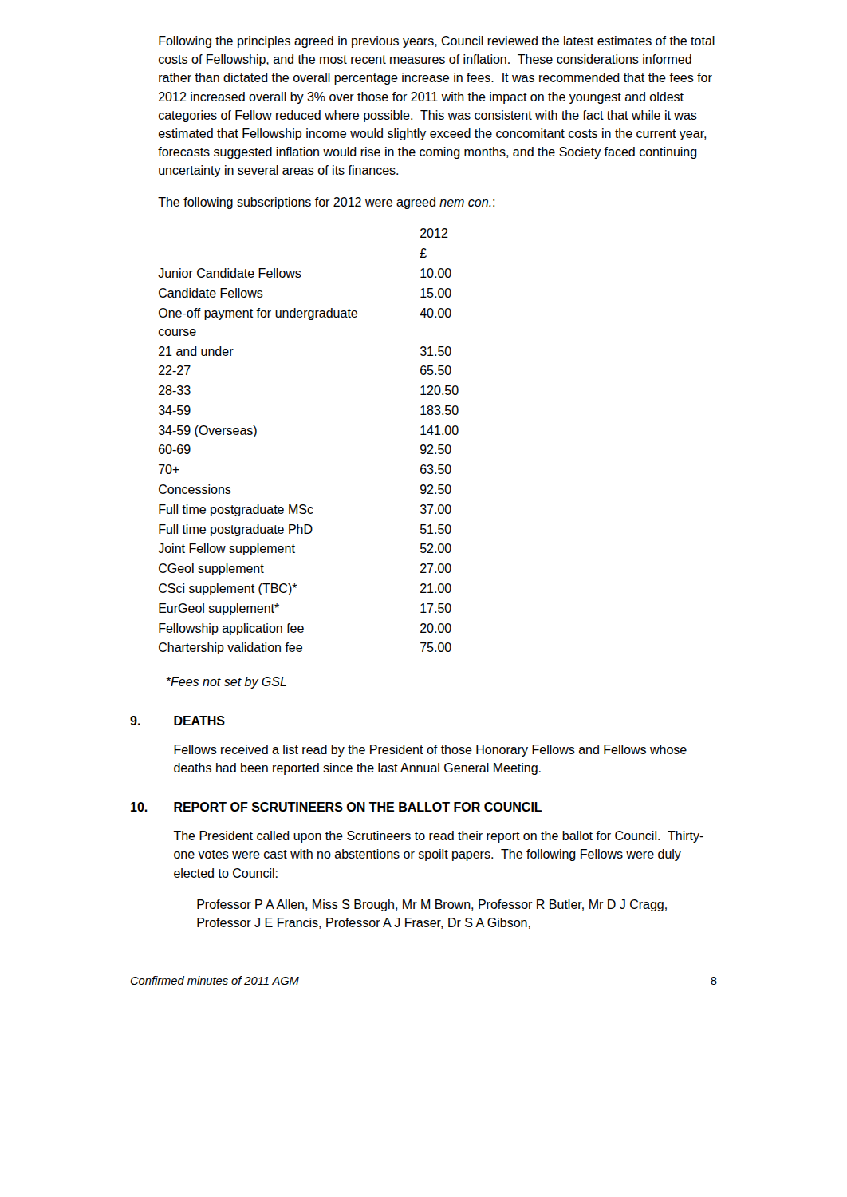Following the principles agreed in previous years, Council reviewed the latest estimates of the total costs of Fellowship, and the most recent measures of inflation. These considerations informed rather than dictated the overall percentage increase in fees. It was recommended that the fees for 2012 increased overall by 3% over those for 2011 with the impact on the youngest and oldest categories of Fellow reduced where possible. This was consistent with the fact that while it was estimated that Fellowship income would slightly exceed the concomitant costs in the current year, forecasts suggested inflation would rise in the coming months, and the Society faced continuing uncertainty in several areas of its finances.
The following subscriptions for 2012 were agreed nem con.:
| | 2012 |
| | £ |
| Junior Candidate Fellows | 10.00 |
| Candidate Fellows | 15.00 |
| One-off payment for undergraduate course | 40.00 |
| 21 and under | 31.50 |
| 22-27 | 65.50 |
| 28-33 | 120.50 |
| 34-59 | 183.50 |
| 34-59 (Overseas) | 141.00 |
| 60-69 | 92.50 |
| 70+ | 63.50 |
| Concessions | 92.50 |
| Full time postgraduate MSc | 37.00 |
| Full time postgraduate PhD | 51.50 |
| Joint Fellow supplement | 52.00 |
| CGeol supplement | 27.00 |
| CSci supplement (TBC)* | 21.00 |
| EurGeol supplement* | 17.50 |
| Fellowship application fee | 20.00 |
| Chartership validation fee | 75.00 |
*Fees not set by GSL
9.
DEATHS
Fellows received a list read by the President of those Honorary Fellows and Fellows whose deaths had been reported since the last Annual General Meeting.
10.
REPORT OF SCRUTINEERS ON THE BALLOT FOR COUNCIL
The President called upon the Scrutineers to read their report on the ballot for Council. Thirty-one votes were cast with no abstentions or spoilt papers. The following Fellows were duly elected to Council:
Professor P A Allen, Miss S Brough, Mr M Brown, Professor R Butler, Mr D J Cragg, Professor J E Francis, Professor A J Fraser, Dr S A Gibson,
Confirmed minutes of 2011 AGM
8